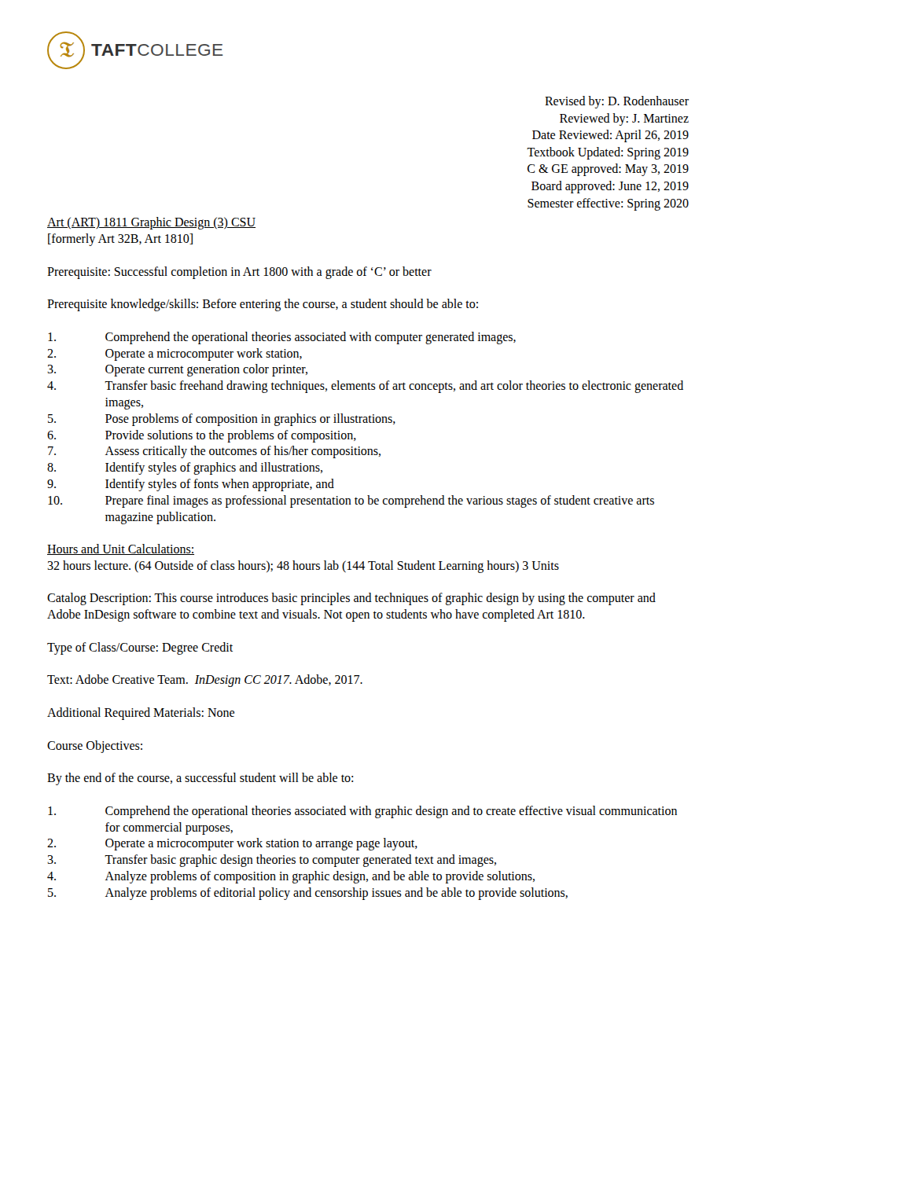𝔗TAFTCOLLEGE
Revised by: D. Rodenhauser
Reviewed by: J. Martinez
Date Reviewed: April 26, 2019
Textbook Updated: Spring 2019
C & GE approved: May 3, 2019
Board approved: June 12, 2019
Semester effective: Spring 2020
Art (ART) 1811 Graphic Design (3) CSU
[formerly Art 32B, Art 1810]
Prerequisite: Successful completion in Art 1800 with a grade of ‘C’ or better
Prerequisite knowledge/skills: Before entering the course, a student should be able to:
1. Comprehend the operational theories associated with computer generated images,
2. Operate a microcomputer work station,
3. Operate current generation color printer,
4. Transfer basic freehand drawing techniques, elements of art concepts, and art color theories to electronic generated images,
5. Pose problems of composition in graphics or illustrations,
6. Provide solutions to the problems of composition,
7. Assess critically the outcomes of his/her compositions,
8. Identify styles of graphics and illustrations,
9. Identify styles of fonts when appropriate, and
10. Prepare final images as professional presentation to be comprehend the various stages of student creative arts magazine publication.
Hours and Unit Calculations:
32 hours lecture. (64 Outside of class hours); 48 hours lab (144 Total Student Learning hours) 3 Units
Catalog Description: This course introduces basic principles and techniques of graphic design by using the computer and Adobe InDesign software to combine text and visuals. Not open to students who have completed Art 1810.
Type of Class/Course: Degree Credit
Text: Adobe Creative Team. InDesign CC 2017. Adobe, 2017.
Additional Required Materials: None
Course Objectives:
By the end of the course, a successful student will be able to:
1. Comprehend the operational theories associated with graphic design and to create effective visual communication for commercial purposes,
2. Operate a microcomputer work station to arrange page layout,
3. Transfer basic graphic design theories to computer generated text and images,
4. Analyze problems of composition in graphic design, and be able to provide solutions,
5. Analyze problems of editorial policy and censorship issues and be able to provide solutions,